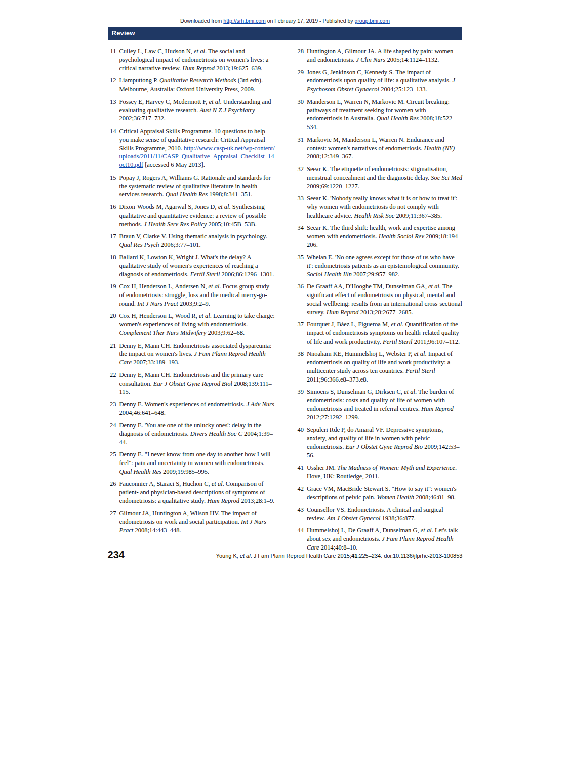Downloaded from http://srh.bmj.com on February 17, 2019 - Published by group.bmj.com
Review
11 Culley L, Law C, Hudson N, et al. The social and psychological impact of endometriosis on women's lives: a critical narrative review. Hum Reprod 2013;19:625–639.
12 Liamputtong P. Qualitative Research Methods (3rd edn). Melbourne, Australia: Oxford University Press, 2009.
13 Fossey E, Harvey C, Mcdermott F, et al. Understanding and evaluating qualitative research. Aust N Z J Psychiatry 2002;36:717–732.
14 Critical Appraisal Skills Programme. 10 questions to help you make sense of qualitative research: Critical Appraisal Skills Programme, 2010. http://www.casp-uk.net/wp-content/uploads/2011/11/CASP_Qualitative_Appraisal_Checklist_14oct10.pdf [accessed 6 May 2013].
15 Popay J, Rogers A, Williams G. Rationale and standards for the systematic review of qualitative literature in health services research. Qual Health Res 1998;8:341–351.
16 Dixon-Woods M, Agarwal S, Jones D, et al. Synthesising qualitative and quantitative evidence: a review of possible methods. J Health Serv Res Policy 2005;10:45B–53B.
17 Braun V, Clarke V. Using thematic analysis in psychology. Qual Res Psych 2006;3:77–101.
18 Ballard K, Lowton K, Wright J. What's the delay? A qualitative study of women's experiences of reaching a diagnosis of endometriosis. Fertil Steril 2006;86:1296–1301.
19 Cox H, Henderson L, Andersen N, et al. Focus group study of endometriosis: struggle, loss and the medical merry-go-round. Int J Nurs Pract 2003;9:2–9.
20 Cox H, Henderson L, Wood R, et al. Learning to take charge: women's experiences of living with endometriosis. Complement Ther Nurs Midwifery 2003;9:62–68.
21 Denny E, Mann CH. Endometriosis-associated dyspareunia: the impact on women's lives. J Fam Plann Reprod Health Care 2007;33:189–193.
22 Denny E, Mann CH. Endometriosis and the primary care consultation. Eur J Obstet Gyne Reprod Biol 2008;139:111–115.
23 Denny E. Women's experiences of endometriosis. J Adv Nurs 2004;46:641–648.
24 Denny E. 'You are one of the unlucky ones': delay in the diagnosis of endometriosis. Divers Health Soc C 2004;1:39–44.
25 Denny E. "I never know from one day to another how I will feel": pain and uncertainty in women with endometriosis. Qual Health Res 2009;19:985–995.
26 Fauconnier A, Staraci S, Huchon C, et al. Comparison of patient- and physician-based descriptions of symptoms of endometriosis: a qualitative study. Hum Reprod 2013;28:1–9.
27 Gilmour JA, Huntington A, Wilson HV. The impact of endometriosis on work and social participation. Int J Nurs Pract 2008;14:443–448.
28 Huntington A, Gilmour JA. A life shaped by pain: women and endometriosis. J Clin Nurs 2005;14:1124–1132.
29 Jones G, Jenkinson C, Kennedy S. The impact of endometriosis upon quality of life: a qualitative analysis. J Psychosom Obstet Gynaecol 2004;25:123–133.
30 Manderson L, Warren N, Markovic M. Circuit breaking: pathways of treatment seeking for women with endometriosis in Australia. Qual Health Res 2008;18:522–534.
31 Markovic M, Manderson L, Warren N. Endurance and contest: women's narratives of endometriosis. Health (NY) 2008;12:349–367.
32 Seear K. The etiquette of endometriosis: stigmatisation, menstrual concealment and the diagnostic delay. Soc Sci Med 2009;69:1220–1227.
33 Seear K. 'Nobody really knows what it is or how to treat it': why women with endometriosis do not comply with healthcare advice. Health Risk Soc 2009;11:367–385.
34 Seear K. The third shift: health, work and expertise among women with endometriosis. Health Sociol Rev 2009;18:194–206.
35 Whelan E. 'No one agrees except for those of us who have it': endometriosis patients as an epistemological community. Sociol Health Illn 2007;29:957–982.
36 De Graaff AA, D'Hooghe TM, Dunselman GA, et al. The significant effect of endometriosis on physical, mental and social wellbeing: results from an international cross-sectional survey. Hum Reprod 2013;28:2677–2685.
37 Fourquet J, Báez L, Figueroa M, et al. Quantification of the impact of endometriosis symptoms on health-related quality of life and work productivity. Fertil Steril 2011;96:107–112.
38 Nnoaham KE, Hummelshoj L, Webster P, et al. Impact of endometriosis on quality of life and work productivity: a multicenter study across ten countries. Fertil Steril 2011;96:366.e8–373.e8.
39 Simoens S, Dunselman G, Dirksen C, et al. The burden of endometriosis: costs and quality of life of women with endometriosis and treated in referral centres. Hum Reprod 2012;27:1292–1299.
40 Sepulcri Rde P, do Amaral VF. Depressive symptoms, anxiety, and quality of life in women with pelvic endometriosis. Eur J Obstet Gyne Reprod Bio 2009;142:53–56.
41 Ussher JM. The Madness of Women: Myth and Experience. Hove, UK: Routledge, 2011.
42 Grace VM, MacBride-Stewart S. "How to say it": women's descriptions of pelvic pain. Women Health 2008;46:81–98.
43 Counsellor VS. Endometriosis. A clinical and surgical review. Am J Obstet Gynecol 1938;36:877.
44 Hummelshoj L, De Graaff A, Dunselman G, et al. Let's talk about sex and endometriosis. J Fam Plann Reprod Health Care 2014;40:8–10.
234
Young K, et al. J Fam Plann Reprod Health Care 2015;41:225–234. doi:10.1136/jfprhc-2013-100853